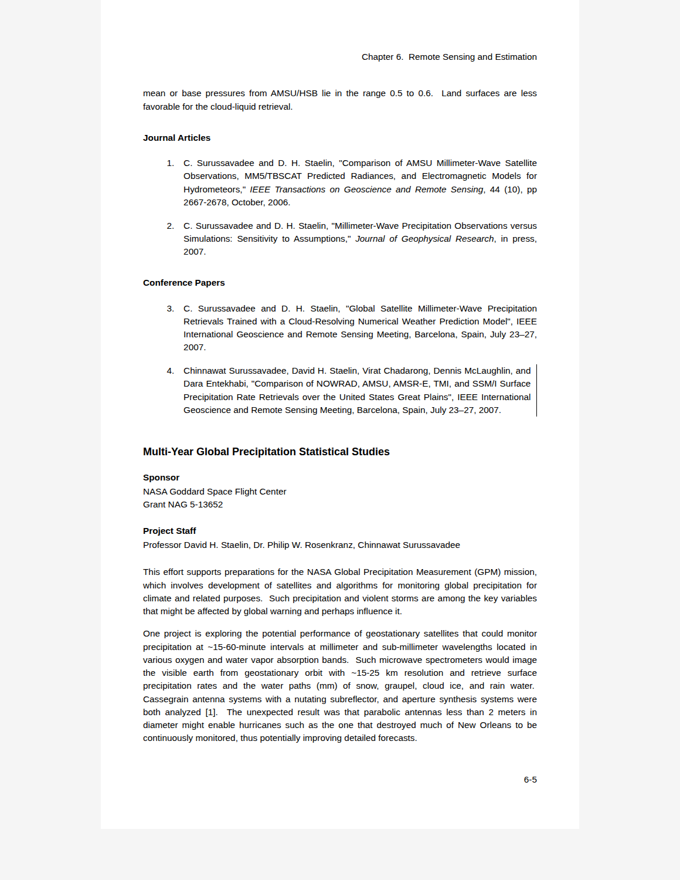Chapter 6. Remote Sensing and Estimation
mean or base pressures from AMSU/HSB lie in the range 0.5 to 0.6. Land surfaces are less favorable for the cloud-liquid retrieval.
Journal Articles
C. Surussavadee and D. H. Staelin, "Comparison of AMSU Millimeter-Wave Satellite Observations, MM5/TBSCAT Predicted Radiances, and Electromagnetic Models for Hydrometeors," IEEE Transactions on Geoscience and Remote Sensing, 44 (10), pp 2667-2678, October, 2006.
C. Surussavadee and D. H. Staelin, "Millimeter-Wave Precipitation Observations versus Simulations: Sensitivity to Assumptions," Journal of Geophysical Research, in press, 2007.
Conference Papers
C. Surussavadee and D. H. Staelin, "Global Satellite Millimeter-Wave Precipitation Retrievals Trained with a Cloud-Resolving Numerical Weather Prediction Model", IEEE International Geoscience and Remote Sensing Meeting, Barcelona, Spain, July 23–27, 2007.
Chinnawat Surussavadee, David H. Staelin, Virat Chadarong, Dennis McLaughlin, and Dara Entekhabi, "Comparison of NOWRAD, AMSU, AMSR-E, TMI, and SSM/I Surface Precipitation Rate Retrievals over the United States Great Plains", IEEE International Geoscience and Remote Sensing Meeting, Barcelona, Spain, July 23–27, 2007.
Multi-Year Global Precipitation Statistical Studies
Sponsor
NASA Goddard Space Flight Center
Grant NAG 5-13652
Project Staff
Professor David H. Staelin, Dr. Philip W. Rosenkranz, Chinnawat Surussavadee
This effort supports preparations for the NASA Global Precipitation Measurement (GPM) mission, which involves development of satellites and algorithms for monitoring global precipitation for climate and related purposes. Such precipitation and violent storms are among the key variables that might be affected by global warning and perhaps influence it.
One project is exploring the potential performance of geostationary satellites that could monitor precipitation at ~15-60-minute intervals at millimeter and sub-millimeter wavelengths located in various oxygen and water vapor absorption bands. Such microwave spectrometers would image the visible earth from geostationary orbit with ~15-25 km resolution and retrieve surface precipitation rates and the water paths (mm) of snow, graupel, cloud ice, and rain water. Cassegrain antenna systems with a nutating subreflector, and aperture synthesis systems were both analyzed [1]. The unexpected result was that parabolic antennas less than 2 meters in diameter might enable hurricanes such as the one that destroyed much of New Orleans to be continuously monitored, thus potentially improving detailed forecasts.
6-5